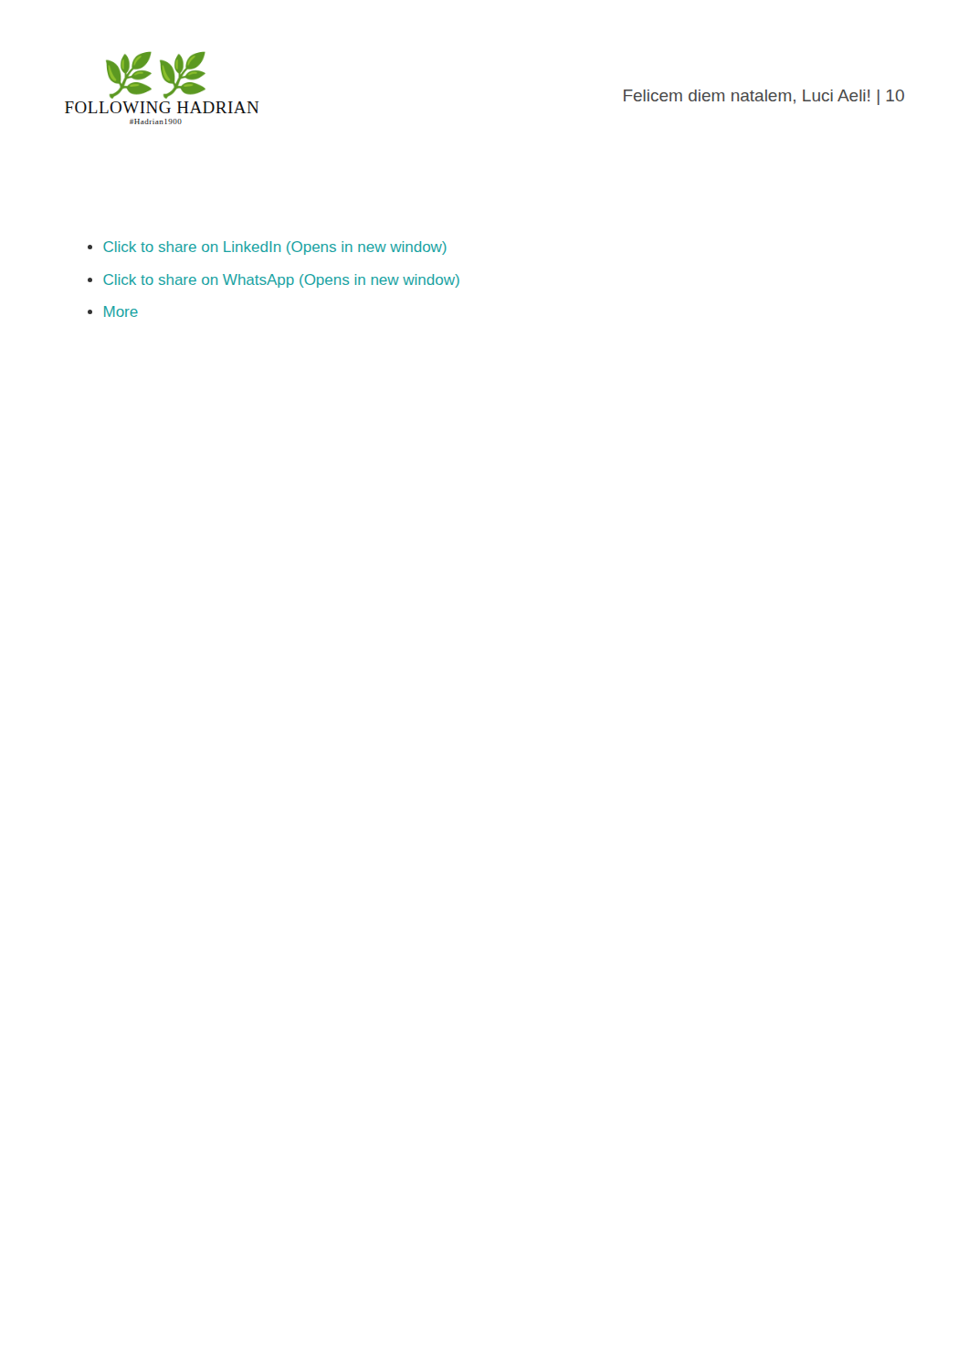🌿🌿 FOLLOWING HADRIAN #Hadrian1900
Felicem diem natalem, Luci Aeli! | 10
Click to share on LinkedIn (Opens in new window)
Click to share on WhatsApp (Opens in new window)
More